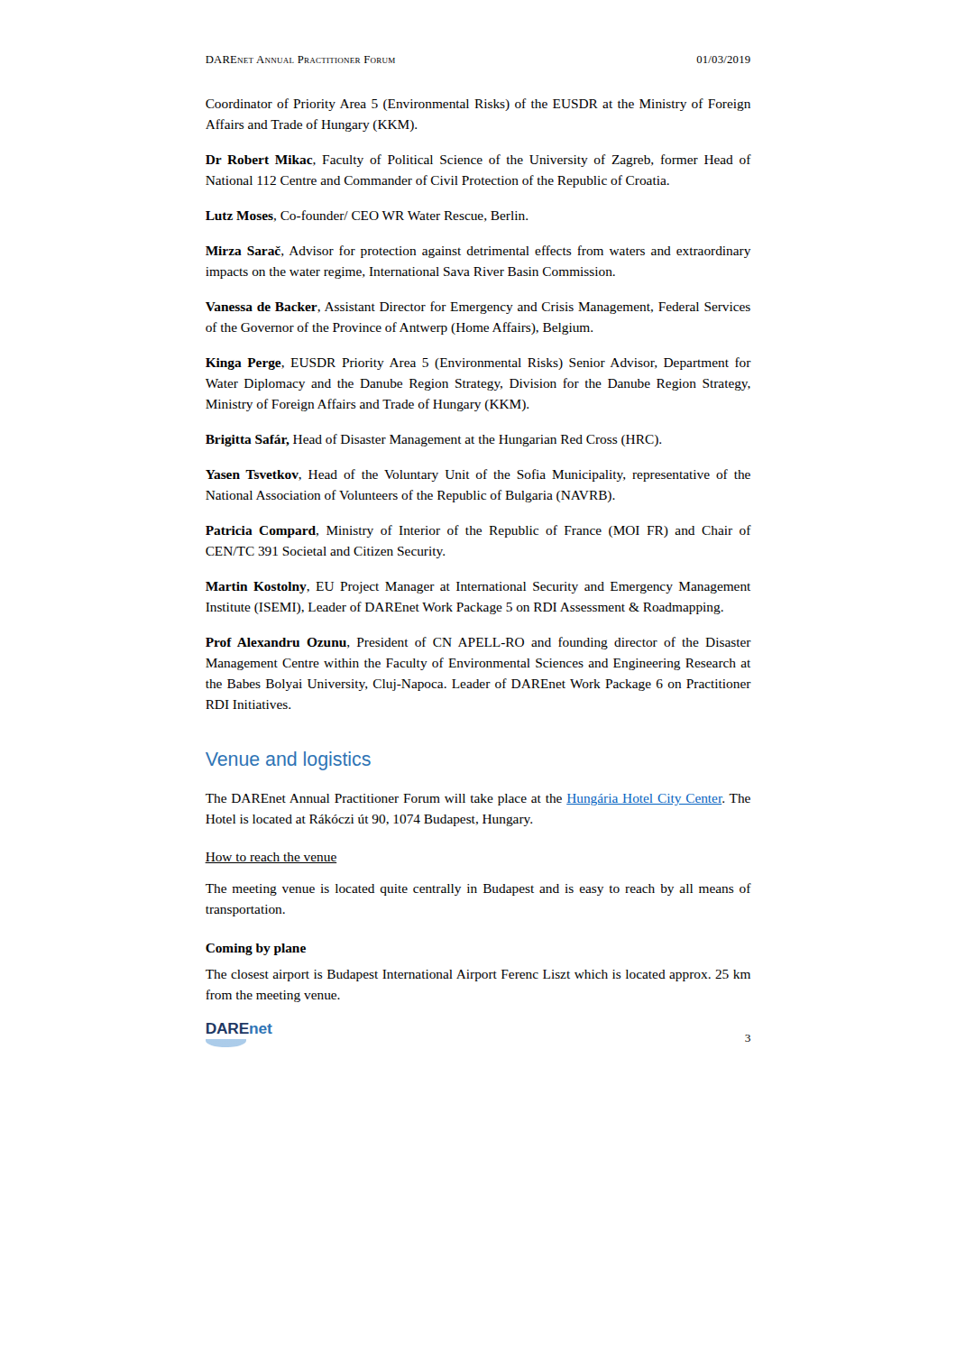DAREnet Annual Practitioner Forum 01/03/2019
Coordinator of Priority Area 5 (Environmental Risks) of the EUSDR at the Ministry of Foreign Affairs and Trade of Hungary (KKM).
Dr Robert Mikac, Faculty of Political Science of the University of Zagreb, former Head of National 112 Centre and Commander of Civil Protection of the Republic of Croatia.
Lutz Moses, Co-founder/ CEO WR Water Rescue, Berlin.
Mirza Sarač, Advisor for protection against detrimental effects from waters and extraordinary impacts on the water regime, International Sava River Basin Commission.
Vanessa de Backer, Assistant Director for Emergency and Crisis Management, Federal Services of the Governor of the Province of Antwerp (Home Affairs), Belgium.
Kinga Perge, EUSDR Priority Area 5 (Environmental Risks) Senior Advisor, Department for Water Diplomacy and the Danube Region Strategy, Division for the Danube Region Strategy, Ministry of Foreign Affairs and Trade of Hungary (KKM).
Brigitta Safár, Head of Disaster Management at the Hungarian Red Cross (HRC).
Yasen Tsvetkov, Head of the Voluntary Unit of the Sofia Municipality, representative of the National Association of Volunteers of the Republic of Bulgaria (NAVRB).
Patricia Compard, Ministry of Interior of the Republic of France (MOI FR) and Chair of CEN/TC 391 Societal and Citizen Security.
Martin Kostolny, EU Project Manager at International Security and Emergency Management Institute (ISEMI), Leader of DAREnet Work Package 5 on RDI Assessment & Roadmapping.
Prof Alexandru Ozunu, President of CN APELL-RO and founding director of the Disaster Management Centre within the Faculty of Environmental Sciences and Engineering Research at the Babes Bolyai University, Cluj-Napoca. Leader of DAREnet Work Package 6 on Practitioner RDI Initiatives.
Venue and logistics
The DAREnet Annual Practitioner Forum will take place at the Hungária Hotel City Center. The Hotel is located at Rákóczi út 90, 1074 Budapest, Hungary.
How to reach the venue
The meeting venue is located quite centrally in Budapest and is easy to reach by all means of transportation.
Coming by plane
The closest airport is Budapest International Airport Ferenc Liszt which is located approx. 25 km from the meeting venue.
DAREnet
3